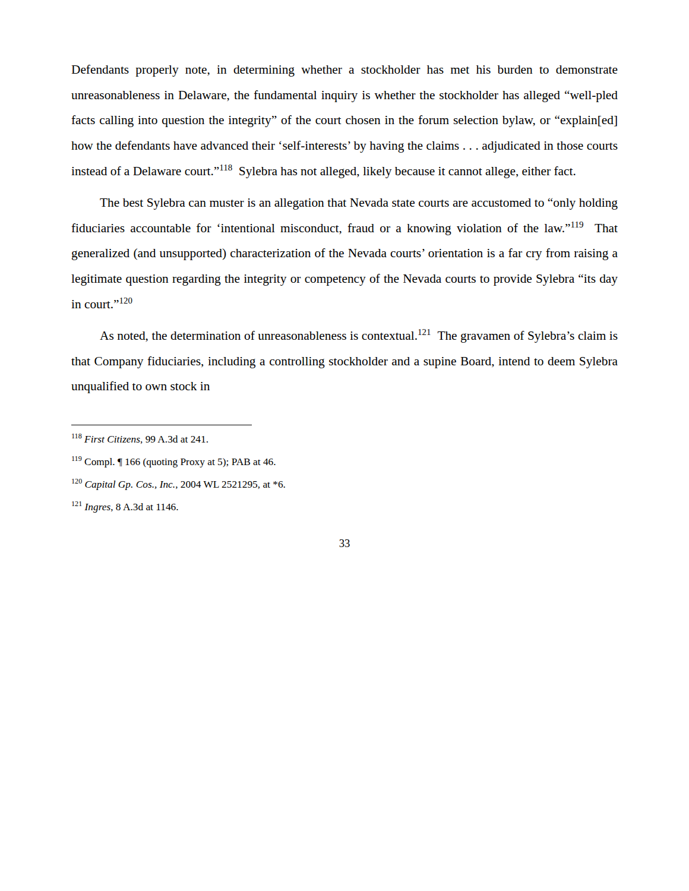Defendants properly note, in determining whether a stockholder has met his burden to demonstrate unreasonableness in Delaware, the fundamental inquiry is whether the stockholder has alleged “well-pled facts calling into question the integrity” of the court chosen in the forum selection bylaw, or “explain[ed] how the defendants have advanced their ‘self-interests’ by having the claims . . . adjudicated in those courts instead of a Delaware court.”118 Sylebra has not alleged, likely because it cannot allege, either fact.
The best Sylebra can muster is an allegation that Nevada state courts are accustomed to “only holding fiduciaries accountable for ‘intentional misconduct, fraud or a knowing violation of the law.”119 That generalized (and unsupported) characterization of the Nevada courts’ orientation is a far cry from raising a legitimate question regarding the integrity or competency of the Nevada courts to provide Sylebra “its day in court.”120
As noted, the determination of unreasonableness is contextual.121 The gravamen of Sylebra’s claim is that Company fiduciaries, including a controlling stockholder and a supine Board, intend to deem Sylebra unqualified to own stock in
118 First Citizens, 99 A.3d at 241.
119 Compl. ¶ 166 (quoting Proxy at 5); PAB at 46.
120 Capital Gp. Cos., Inc., 2004 WL 2521295, at *6.
121 Ingres, 8 A.3d at 1146.
33